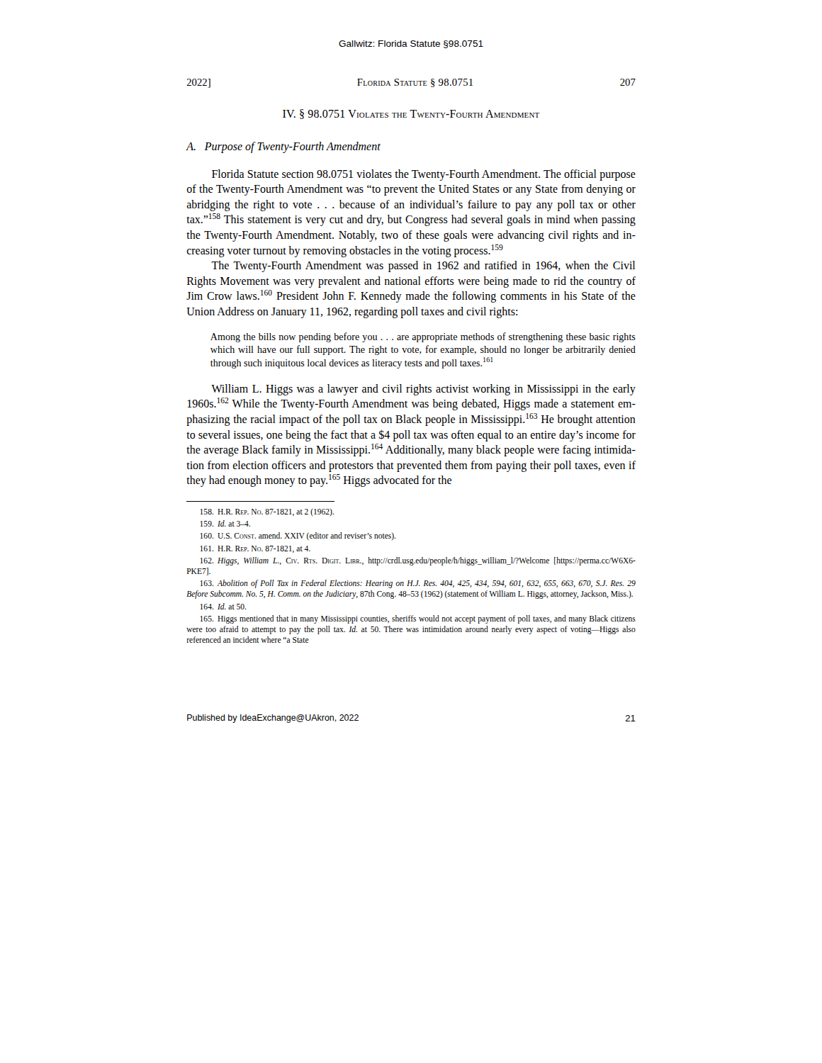Gallwitz: Florida Statute §98.0751
2022] Florida Statute § 98.0751 207
IV. § 98.0751 Violates the Twenty-Fourth Amendment
A. Purpose of Twenty-Fourth Amendment
Florida Statute section 98.0751 violates the Twenty-Fourth Amendment. The official purpose of the Twenty-Fourth Amendment was “to prevent the United States or any State from denying or abridging the right to vote . . . because of an individual’s failure to pay any poll tax or other tax.”158 This statement is very cut and dry, but Congress had several goals in mind when passing the Twenty-Fourth Amendment. Notably, two of these goals were advancing civil rights and increasing voter turnout by removing obstacles in the voting process.159
The Twenty-Fourth Amendment was passed in 1962 and ratified in 1964, when the Civil Rights Movement was very prevalent and national efforts were being made to rid the country of Jim Crow laws.160 President John F. Kennedy made the following comments in his State of the Union Address on January 11, 1962, regarding poll taxes and civil rights:
Among the bills now pending before you . . . are appropriate methods of strengthening these basic rights which will have our full support. The right to vote, for example, should no longer be arbitrarily denied through such iniquitous local devices as literacy tests and poll taxes.161
William L. Higgs was a lawyer and civil rights activist working in Mississippi in the early 1960s.162 While the Twenty-Fourth Amendment was being debated, Higgs made a statement emphasizing the racial impact of the poll tax on Black people in Mississippi.163 He brought attention to several issues, one being the fact that a $4 poll tax was often equal to an entire day’s income for the average Black family in Mississippi.164 Additionally, many black people were facing intimidation from election officers and protestors that prevented them from paying their poll taxes, even if they had enough money to pay.165 Higgs advocated for the
H.R. Rep. No. 87-1821, at 2 (1962).
Id. at 3–4.
U.S. Const. amend. XXIV (editor and reviser’s notes).
H.R. Rep. No. 87-1821, at 4.
Higgs, William L., Civ. Rts. Digit. Libr., http://crdl.usg.edu/people/h/higgs_william_l/?Welcome [https://perma.cc/W6X6-PKE7].
Abolition of Poll Tax in Federal Elections: Hearing on H.J. Res. 404, 425, 434, 594, 601, 632, 655, 663, 670, S.J. Res. 29 Before Subcomm. No. 5, H. Comm. on the Judiciary, 87th Cong. 48–53 (1962) (statement of William L. Higgs, attorney, Jackson, Miss.).
Id. at 50.
Higgs mentioned that in many Mississippi counties, sheriffs would not accept payment of poll taxes, and many Black citizens were too afraid to attempt to pay the poll tax. Id. at 50. There was intimidation around nearly every aspect of voting—Higgs also referenced an incident where “a State
Published by IdeaExchange@UAkron, 2022 21